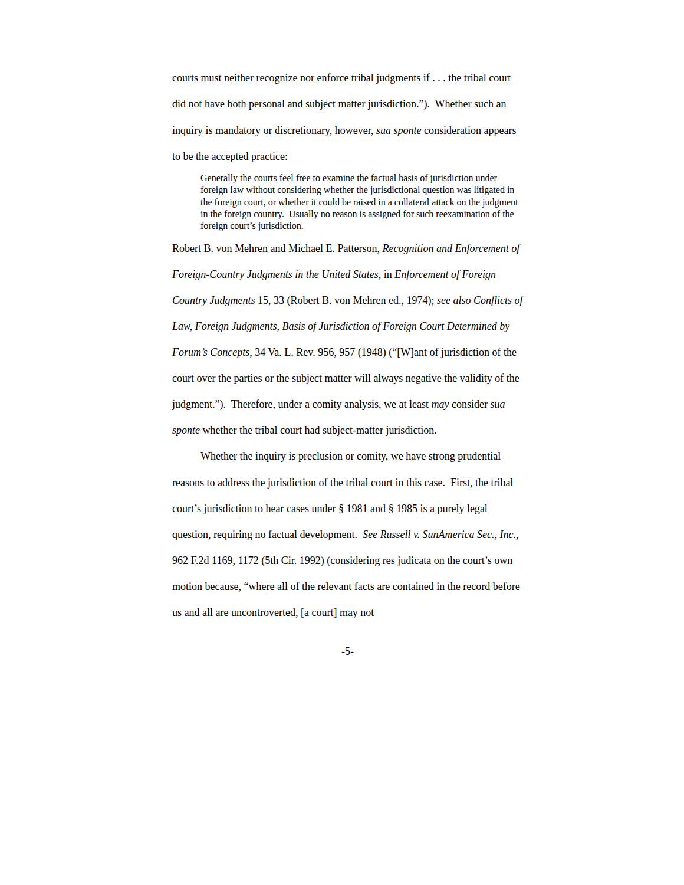courts must neither recognize nor enforce tribal judgments if . . . the tribal court did not have both personal and subject matter jurisdiction.”). Whether such an inquiry is mandatory or discretionary, however, sua sponte consideration appears to be the accepted practice:
Generally the courts feel free to examine the factual basis of jurisdiction under foreign law without considering whether the jurisdictional question was litigated in the foreign court, or whether it could be raised in a collateral attack on the judgment in the foreign country. Usually no reason is assigned for such reexamination of the foreign court’s jurisdiction.
Robert B. von Mehren and Michael E. Patterson, Recognition and Enforcement of Foreign-Country Judgments in the United States, in Enforcement of Foreign Country Judgments 15, 33 (Robert B. von Mehren ed., 1974); see also Conflicts of Law, Foreign Judgments, Basis of Jurisdiction of Foreign Court Determined by Forum’s Concepts, 34 Va. L. Rev. 956, 957 (1948) (“[W]ant of jurisdiction of the court over the parties or the subject matter will always negative the validity of the judgment.”). Therefore, under a comity analysis, we at least may consider sua sponte whether the tribal court had subject-matter jurisdiction.
Whether the inquiry is preclusion or comity, we have strong prudential reasons to address the jurisdiction of the tribal court in this case. First, the tribal court’s jurisdiction to hear cases under § 1981 and § 1985 is a purely legal question, requiring no factual development. See Russell v. SunAmerica Sec., Inc., 962 F.2d 1169, 1172 (5th Cir. 1992) (considering res judicata on the court’s own motion because, “where all of the relevant facts are contained in the record before us and all are uncontroverted, [a court] may not
-5-